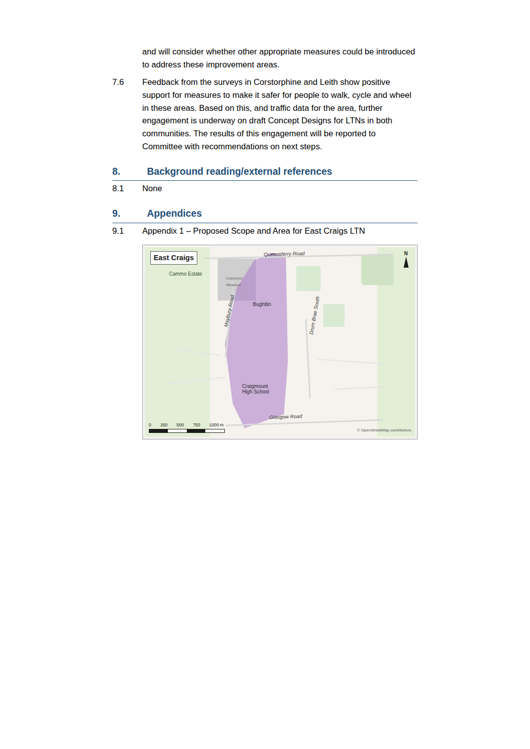and will consider whether other appropriate measures could be introduced to address these improvement areas.
7.6
Feedback from the surveys in Corstorphine and Leith show positive support for measures to make it safer for people to walk, cycle and wheel in these areas. Based on this, and traffic data for the area, further engagement is underway on draft Concept Designs for LTNs in both communities. The results of this engagement will be reported to Committee with recommendations on next steps.
8. Background reading/external references
8.1
None
9. Appendices
9.1
Appendix 1 – Proposed Scope and Area for East Craigs LTN
East Craigs
Queensferry Road
Glasgow Road
Maybury Road
Drum Brae South
Cammo Estate
Bughtlin
Cramond
Meadow
Craigmount
High School
N
02505007501000 m
© OpenStreetMap contributors